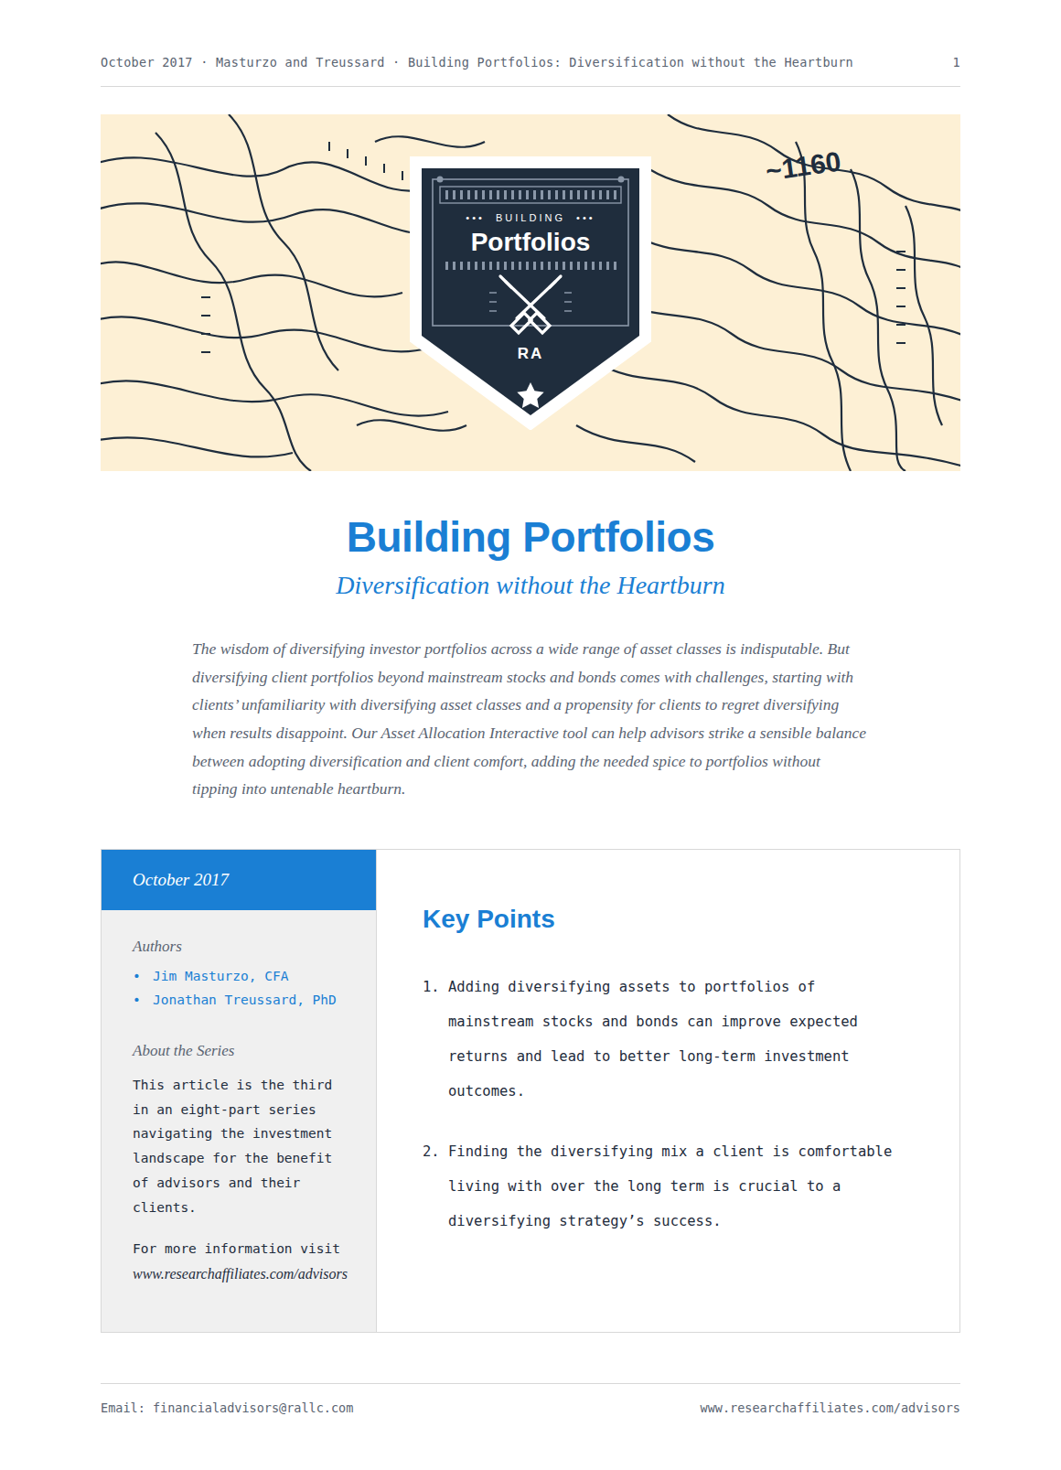October 2017 · Masturzo and Treussard · Building Portfolios: Diversification without the Heartburn 1
~1160
••• BUILDING ••• Portfolios RA
Building Portfolios
Diversification without the Heartburn
The wisdom of diversifying investor portfolios across a wide range of asset classes is indisputable. But diversifying client portfolios beyond mainstream stocks and bonds comes with challenges, starting with clients’ unfamiliarity with diversifying asset classes and a propensity for clients to regret diversifying when results disappoint. Our Asset Allocation Interactive tool can help advisors strike a sensible balance between adopting diversification and client comfort, adding the needed spice to portfolios without tipping into untenable heartburn.
October 2017
Authors
Jim Masturzo, CFA
Jonathan Treussard, PhD
About the Series
This article is the third in an eight-part series navigating the investment landscape for the benefit of advisors and their clients.
For more information visit www.researchaffiliates.com/advisors
Key Points
Adding diversifying assets to portfolios of mainstream stocks and bonds can improve expected returns and lead to better long-term investment outcomes.
Finding the diversifying mix a client is comfortable living with over the long term is crucial to a diversifying strategy’s success.
Email: financialadvisors@rallc.com www.researchaffiliates.com/advisors